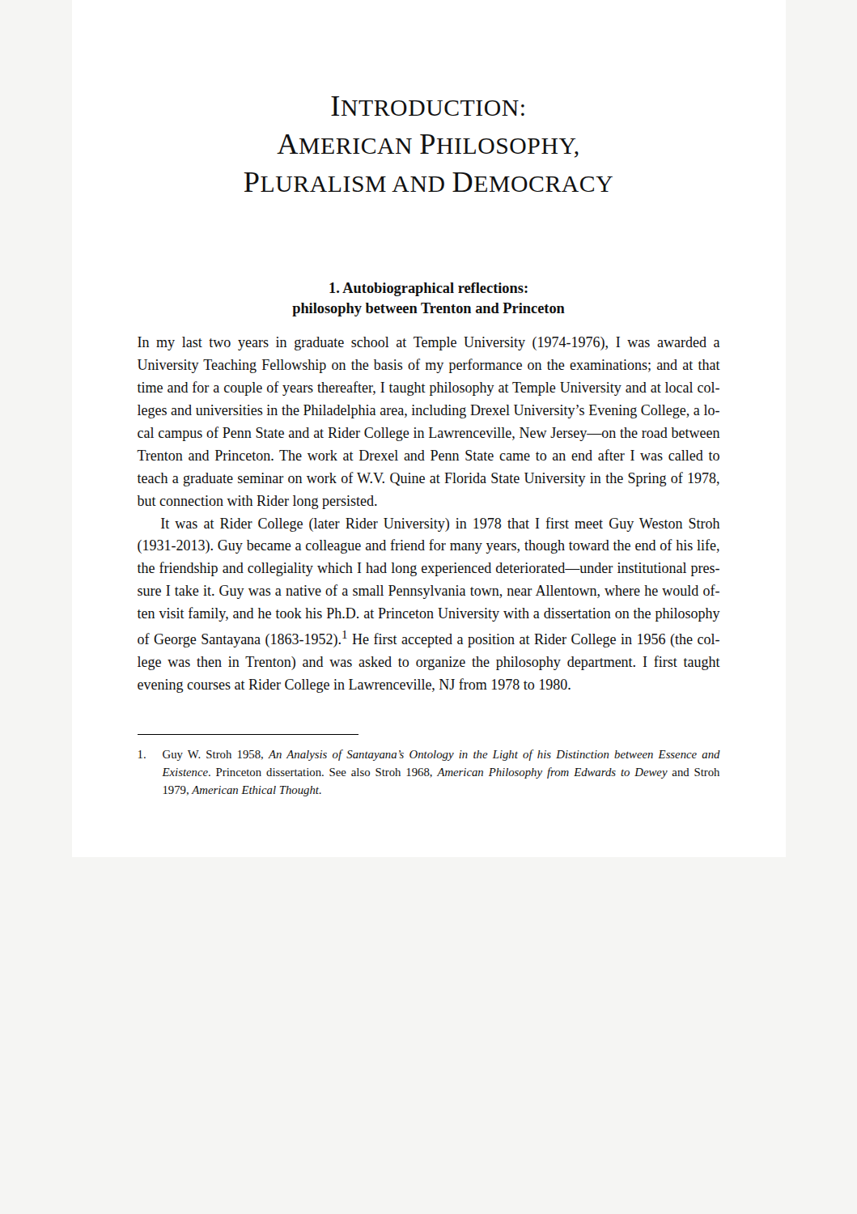Introduction:
American Philosophy,
Pluralism and Democracy
1. Autobiographical reflections:
philosophy between Trenton and Princeton
In my last two years in graduate school at Temple University (1974-1976), I was awarded a University Teaching Fellowship on the basis of my performance on the examinations; and at that time and for a couple of years thereafter, I taught philosophy at Temple University and at local colleges and universities in the Philadelphia area, including Drexel University’s Evening College, a local campus of Penn State and at Rider College in Lawrenceville, New Jersey—on the road between Trenton and Princeton. The work at Drexel and Penn State came to an end after I was called to teach a graduate seminar on work of W.V. Quine at Florida State University in the Spring of 1978, but connection with Rider long persisted.
It was at Rider College (later Rider University) in 1978 that I first meet Guy Weston Stroh (1931-2013). Guy became a colleague and friend for many years, though toward the end of his life, the friendship and collegiality which I had long experienced deteriorated—under institutional pressure I take it. Guy was a native of a small Pennsylvania town, near Allentown, where he would often visit family, and he took his Ph.D. at Princeton University with a dissertation on the philosophy of George Santayana (1863-1952).1 He first accepted a position at Rider College in 1956 (the college was then in Trenton) and was asked to organize the philosophy department. I first taught evening courses at Rider College in Lawrenceville, NJ from 1978 to 1980.
1. Guy W. Stroh 1958, An Analysis of Santayana’s Ontology in the Light of his Distinction between Essence and Existence. Princeton dissertation. See also Stroh 1968, American Philosophy from Edwards to Dewey and Stroh 1979, American Ethical Thought.